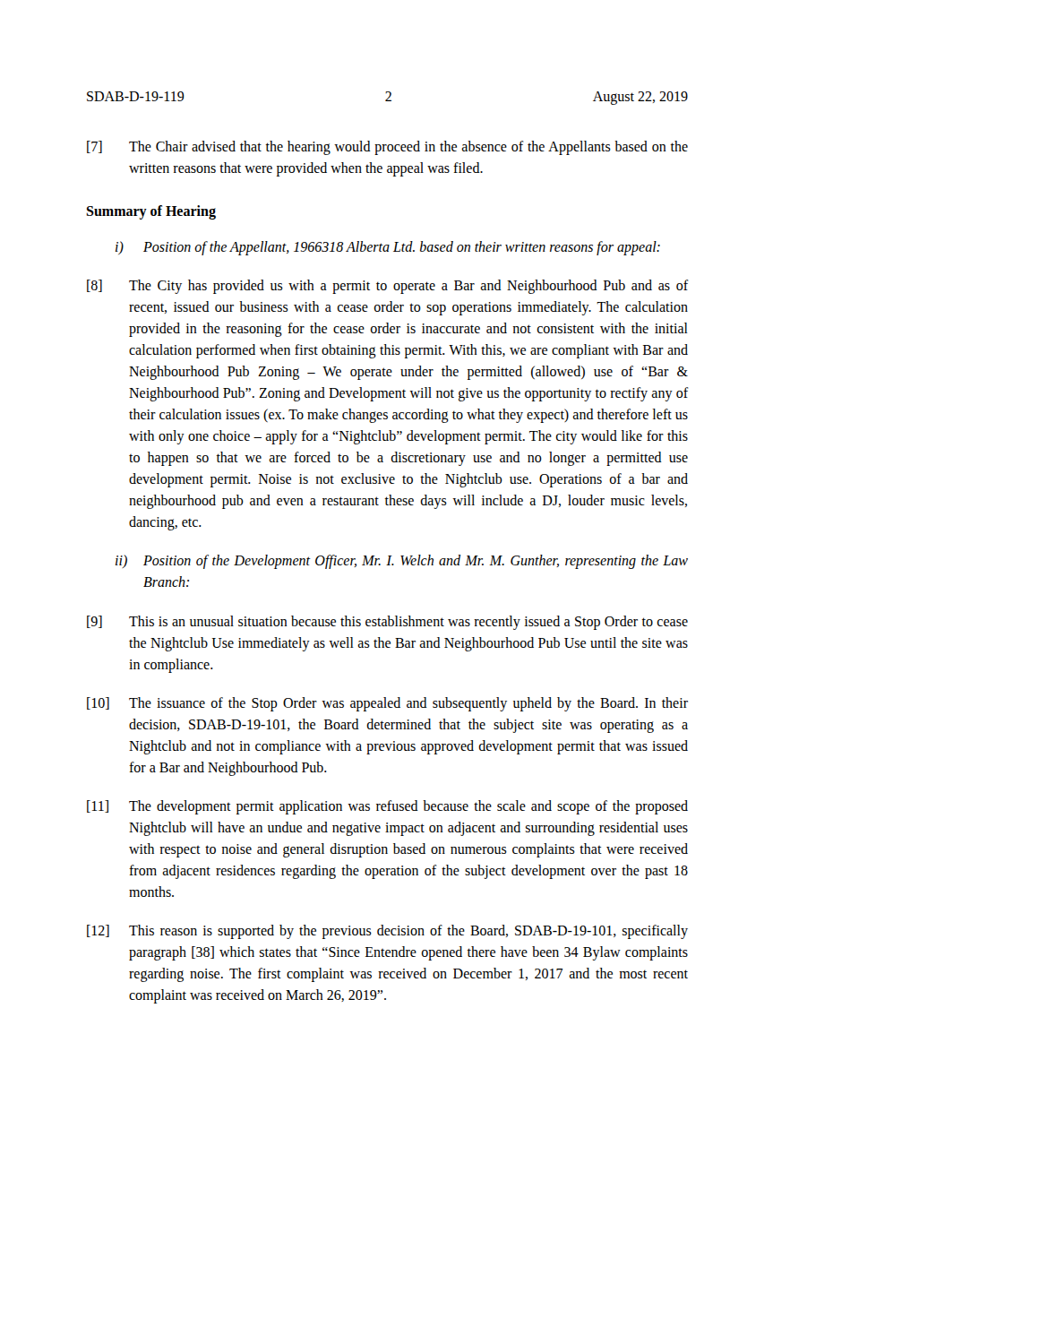SDAB-D-19-119
2
August 22, 2019
[7]
The Chair advised that the hearing would proceed in the absence of the Appellants based on the written reasons that were provided when the appeal was filed.
Summary of Hearing
i)
Position of the Appellant, 1966318 Alberta Ltd. based on their written reasons for appeal:
[8]
The City has provided us with a permit to operate a Bar and Neighbourhood Pub and as of recent, issued our business with a cease order to sop operations immediately. The calculation provided in the reasoning for the cease order is inaccurate and not consistent with the initial calculation performed when first obtaining this permit. With this, we are compliant with Bar and Neighbourhood Pub Zoning – We operate under the permitted (allowed) use of “Bar & Neighbourhood Pub”. Zoning and Development will not give us the opportunity to rectify any of their calculation issues (ex. To make changes according to what they expect) and therefore left us with only one choice – apply for a “Nightclub” development permit. The city would like for this to happen so that we are forced to be a discretionary use and no longer a permitted use development permit. Noise is not exclusive to the Nightclub use. Operations of a bar and neighbourhood pub and even a restaurant these days will include a DJ, louder music levels, dancing, etc.
ii)
Position of the Development Officer, Mr. I. Welch and Mr. M. Gunther, representing the Law Branch:
[9]
This is an unusual situation because this establishment was recently issued a Stop Order to cease the Nightclub Use immediately as well as the Bar and Neighbourhood Pub Use until the site was in compliance.
[10]
The issuance of the Stop Order was appealed and subsequently upheld by the Board. In their decision, SDAB-D-19-101, the Board determined that the subject site was operating as a Nightclub and not in compliance with a previous approved development permit that was issued for a Bar and Neighbourhood Pub.
[11]
The development permit application was refused because the scale and scope of the proposed Nightclub will have an undue and negative impact on adjacent and surrounding residential uses with respect to noise and general disruption based on numerous complaints that were received from adjacent residences regarding the operation of the subject development over the past 18 months.
[12]
This reason is supported by the previous decision of the Board, SDAB-D-19-101, specifically paragraph [38] which states that “Since Entendre opened there have been 34 Bylaw complaints regarding noise. The first complaint was received on December 1, 2017 and the most recent complaint was received on March 26, 2019”.